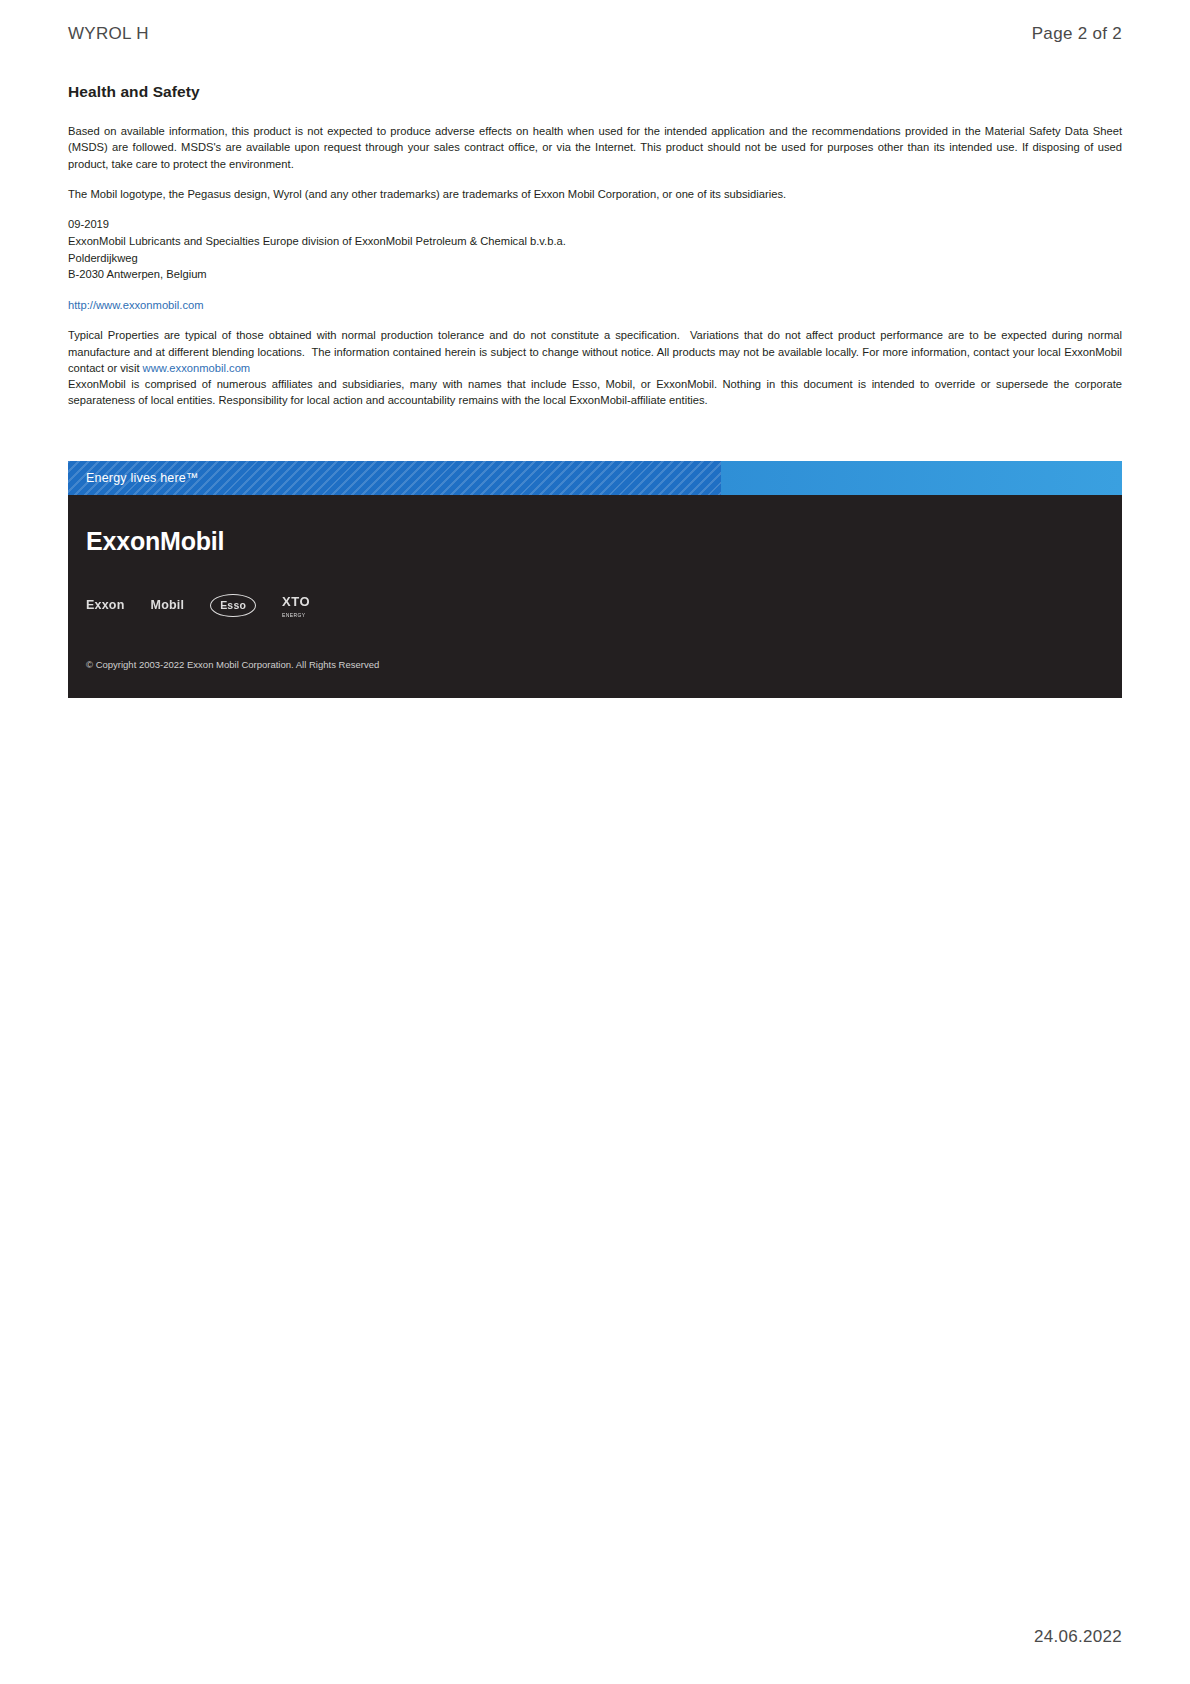WYROL H
Page 2 of 2
Health and Safety
Based on available information, this product is not expected to produce adverse effects on health when used for the intended application and the recommendations provided in the Material Safety Data Sheet (MSDS) are followed. MSDS's are available upon request through your sales contract office, or via the Internet. This product should not be used for purposes other than its intended use. If disposing of used product, take care to protect the environment.
The Mobil logotype, the Pegasus design, Wyrol (and any other trademarks) are trademarks of Exxon Mobil Corporation, or one of its subsidiaries.
09-2019
ExxonMobil Lubricants and Specialties Europe division of ExxonMobil Petroleum & Chemical b.v.b.a.
Polderdijkweg
B-2030 Antwerpen, Belgium
http://www.exxonmobil.com
Typical Properties are typical of those obtained with normal production tolerance and do not constitute a specification. Variations that do not affect product performance are to be expected during normal manufacture and at different blending locations. The information contained herein is subject to change without notice. All products may not be available locally. For more information, contact your local ExxonMobil contact or visit www.exxonmobil.com
ExxonMobil is comprised of numerous affiliates and subsidiaries, many with names that include Esso, Mobil, or ExxonMobil. Nothing in this document is intended to override or supersede the corporate separateness of local entities. Responsibility for local action and accountability remains with the local ExxonMobil-affiliate entities.
Energy lives here™
ExxonMobil
Exxon Mobil Esso XTOENERGY
© Copyright 2003-2022 Exxon Mobil Corporation. All Rights Reserved
24.06.2022